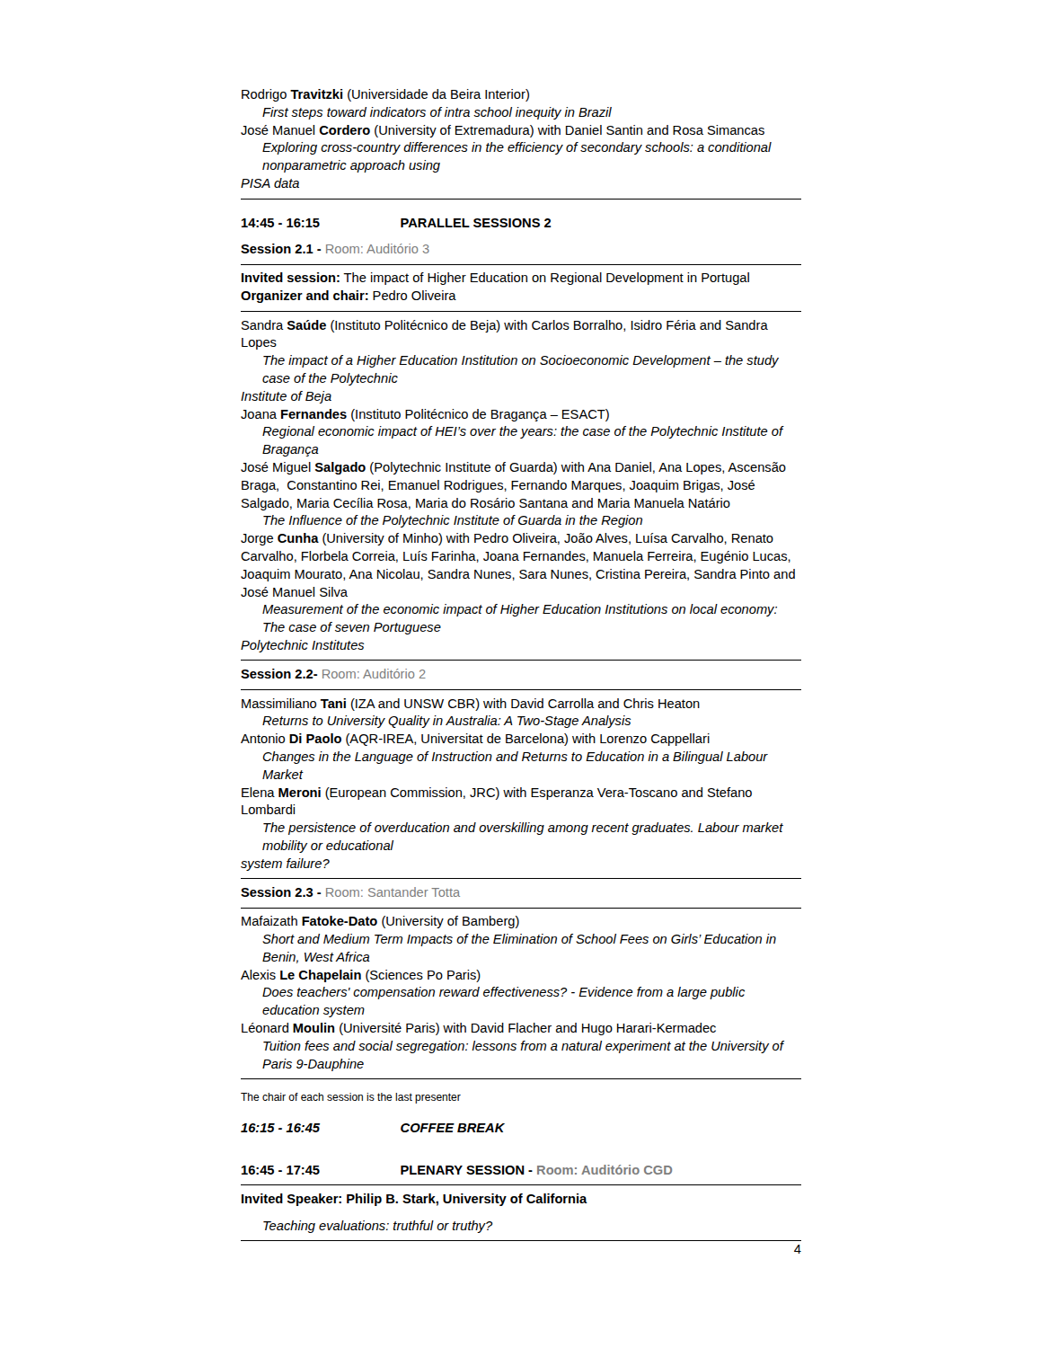Rodrigo Travitzki (Universidade da Beira Interior)
First steps toward indicators of intra school inequity in Brazil
José Manuel Cordero (University of Extremadura) with Daniel Santin and Rosa Simancas
Exploring cross-country differences in the efficiency of secondary schools: a conditional nonparametric approach using
PISA data
14:45 - 16:15
PARALLEL SESSIONS 2
Session 2.1 - Room: Auditório 3
Invited session: The impact of Higher Education on Regional Development in Portugal
Organizer and chair: Pedro Oliveira
Sandra Saúde (Instituto Politécnico de Beja) with Carlos Borralho, Isidro Féria and Sandra Lopes
The impact of a Higher Education Institution on Socioeconomic Development – the study case of the Polytechnic
Institute of Beja
Joana Fernandes (Instituto Politécnico de Bragança – ESACT)
Regional economic impact of HEI’s over the years: the case of the Polytechnic Institute of Bragança
José Miguel Salgado (Polytechnic Institute of Guarda) with Ana Daniel, Ana Lopes, Ascensão Braga, Constantino Rei, Emanuel Rodrigues, Fernando Marques, Joaquim Brigas, José Salgado, Maria Cecília Rosa, Maria do Rosário Santana and Maria Manuela Natário
The Influence of the Polytechnic Institute of Guarda in the Region
Jorge Cunha (University of Minho) with Pedro Oliveira, João Alves, Luísa Carvalho, Renato Carvalho, Florbela Correia, Luís Farinha, Joana Fernandes, Manuela Ferreira, Eugénio Lucas, Joaquim Mourato, Ana Nicolau, Sandra Nunes, Sara Nunes, Cristina Pereira, Sandra Pinto and José Manuel Silva
Measurement of the economic impact of Higher Education Institutions on local economy: The case of seven Portuguese
Polytechnic Institutes
Session 2.2- Room: Auditório 2
Massimiliano Tani (IZA and UNSW CBR) with David Carrolla and Chris Heaton
Returns to University Quality in Australia: A Two-Stage Analysis
Antonio Di Paolo (AQR-IREA, Universitat de Barcelona) with Lorenzo Cappellari
Changes in the Language of Instruction and Returns to Education in a Bilingual Labour Market
Elena Meroni (European Commission, JRC) with Esperanza Vera-Toscano and Stefano Lombardi
The persistence of overducation and overskilling among recent graduates. Labour market mobility or educational
system failure?
Session 2.3 - Room: Santander Totta
Mafaizath Fatoke-Dato (University of Bamberg)
Short and Medium Term Impacts of the Elimination of School Fees on Girls’ Education in Benin, West Africa
Alexis Le Chapelain (Sciences Po Paris)
Does teachers' compensation reward effectiveness? - Evidence from a large public education system
Léonard Moulin (Université Paris) with David Flacher and Hugo Harari-Kermadec
Tuition fees and social segregation: lessons from a natural experiment at the University of Paris 9-Dauphine
The chair of each session is the last presenter
16:15 - 16:45
COFFEE BREAK
16:45 - 17:45
PLENARY SESSION - Room: Auditório CGD
Invited Speaker: Philip B. Stark, University of California
Teaching evaluations: truthful or truthy?
4